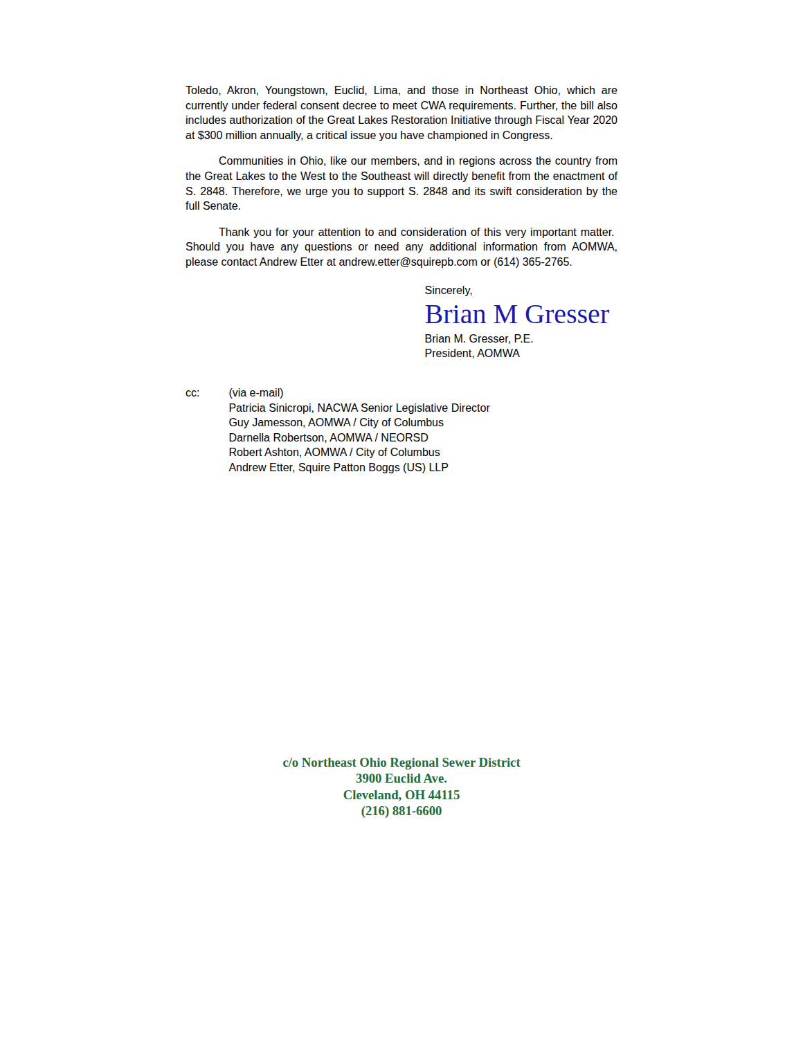Toledo, Akron, Youngstown, Euclid, Lima, and those in Northeast Ohio, which are currently under federal consent decree to meet CWA requirements. Further, the bill also includes authorization of the Great Lakes Restoration Initiative through Fiscal Year 2020 at $300 million annually, a critical issue you have championed in Congress.
Communities in Ohio, like our members, and in regions across the country from the Great Lakes to the West to the Southeast will directly benefit from the enactment of S. 2848. Therefore, we urge you to support S. 2848 and its swift consideration by the full Senate.
Thank you for your attention to and consideration of this very important matter. Should you have any questions or need any additional information from AOMWA, please contact Andrew Etter at andrew.etter@squirepb.com or (614) 365-2765.
Sincerely,
Brian M Gresser
Brian M. Gresser, P.E.
President, AOMWA
| cc: | (via e-mail) |
| | Patricia Sinicropi, NACWA Senior Legislative Director |
| | Guy Jamesson, AOMWA / City of Columbus |
| | Darnella Robertson, AOMWA / NEORSD |
| | Robert Ashton, AOMWA / City of Columbus |
| | Andrew Etter, Squire Patton Boggs (US) LLP |
c/o Northeast Ohio Regional Sewer District
3900 Euclid Ave.
Cleveland, OH 44115
(216) 881-6600